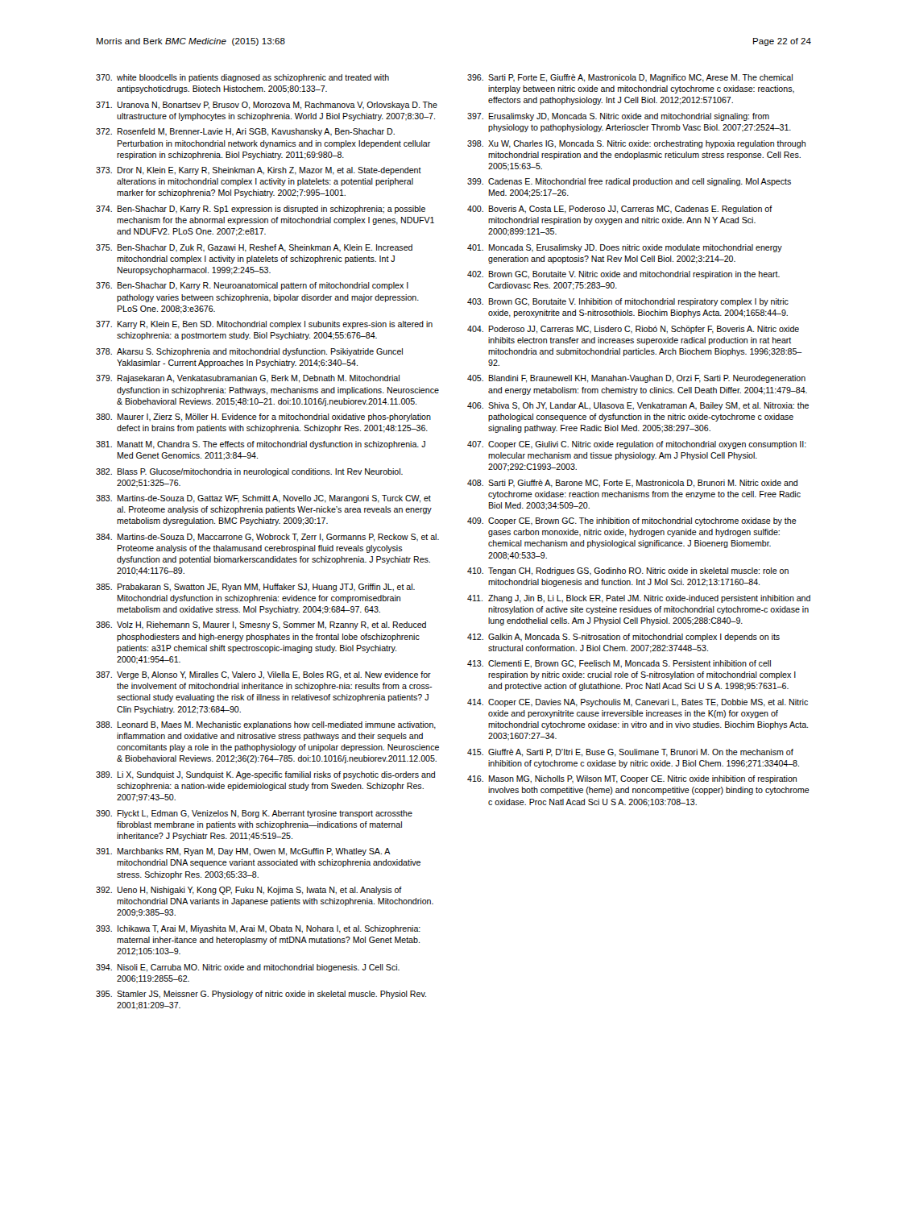Morris and Berk BMC Medicine (2015) 13:68
Page 22 of 24
370. white bloodcells in patients diagnosed as schizophrenic and treated with antipsychoticdrugs. Biotech Histochem. 2005;80:133–7.
371. Uranova N, Bonartsev P, Brusov O, Morozova M, Rachmanova V, Orlovskaya D. The ultrastructure of lymphocytes in schizophrenia. World J Biol Psychiatry. 2007;8:30–7.
372. Rosenfeld M, Brenner-Lavie H, Ari SGB, Kavushansky A, Ben-Shachar D. Perturbation in mitochondrial network dynamics and in complex Idependent cellular respiration in schizophrenia. Biol Psychiatry. 2011;69:980–8.
373. Dror N, Klein E, Karry R, Sheinkman A, Kirsh Z, Mazor M, et al. State-dependent alterations in mitochondrial complex I activity in platelets: a potential peripheral marker for schizophrenia? Mol Psychiatry. 2002;7:995–1001.
374. Ben-Shachar D, Karry R. Sp1 expression is disrupted in schizophrenia; a possible mechanism for the abnormal expression of mitochondrial complex I genes, NDUFV1 and NDUFV2. PLoS One. 2007;2:e817.
375. Ben-Shachar D, Zuk R, Gazawi H, Reshef A, Sheinkman A, Klein E. Increased mitochondrial complex I activity in platelets of schizophrenic patients. Int J Neuropsychopharmacol. 1999;2:245–53.
376. Ben-Shachar D, Karry R. Neuroanatomical pattern of mitochondrial complex I pathology varies between schizophrenia, bipolar disorder and major depression. PLoS One. 2008;3:e3676.
377. Karry R, Klein E, Ben SD. Mitochondrial complex I subunits expres-sion is altered in schizophrenia: a postmortem study. Biol Psychiatry. 2004;55:676–84.
378. Akarsu S. Schizophrenia and mitochondrial dysfunction. Psikiyatride Guncel Yaklasimlar - Current Approaches In Psychiatry. 2014;6:340–54.
379. Rajasekaran A, Venkatasubramanian G, Berk M, Debnath M. Mitochondrial dysfunction in schizophrenia: Pathways, mechanisms and implications. Neuroscience & Biobehavioral Reviews. 2015;48:10–21. doi:10.1016/j.neubiorev.2014.11.005.
380. Maurer I, Zierz S, Möller H. Evidence for a mitochondrial oxidative phos-phorylation defect in brains from patients with schizophrenia. Schizophr Res. 2001;48:125–36.
381. Manatt M, Chandra S. The effects of mitochondrial dysfunction in schizophrenia. J Med Genet Genomics. 2011;3:84–94.
382. Blass P. Glucose/mitochondria in neurological conditions. Int Rev Neurobiol. 2002;51:325–76.
383. Martins-de-Souza D, Gattaz WF, Schmitt A, Novello JC, Marangoni S, Turck CW, et al. Proteome analysis of schizophrenia patients Wer-nicke’s area reveals an energy metabolism dysregulation. BMC Psychiatry. 2009;30:17.
384. Martins-de-Souza D, Maccarrone G, Wobrock T, Zerr I, Gormanns P, Reckow S, et al. Proteome analysis of the thalamusand cerebrospinal fluid reveals glycolysis dysfunction and potential biomarkerscandidates for schizophrenia. J Psychiatr Res. 2010;44:1176–89.
385. Prabakaran S, Swatton JE, Ryan MM, Huffaker SJ, Huang JTJ, Griffin JL, et al. Mitochondrial dysfunction in schizophrenia: evidence for compromisedbrain metabolism and oxidative stress. Mol Psychiatry. 2004;9:684–97. 643.
386. Volz H, Riehemann S, Maurer I, Smesny S, Sommer M, Rzanny R, et al. Reduced phosphodiesters and high-energy phosphates in the frontal lobe ofschizophrenic patients: a31P chemical shift spectroscopic-imaging study. Biol Psychiatry. 2000;41:954–61.
387. Verge B, Alonso Y, Miralles C, Valero J, Vilella E, Boles RG, et al. New evidence for the involvement of mitochondrial inheritance in schizophre-nia: results from a cross-sectional study evaluating the risk of illness in relativesof schizophrenia patients? J Clin Psychiatry. 2012;73:684–90.
388. Leonard B, Maes M. Mechanistic explanations how cell-mediated immune activation, inflammation and oxidative and nitrosative stress pathways and their sequels and concomitants play a role in the pathophysiology of unipolar depression. Neuroscience & Biobehavioral Reviews. 2012;36(2):764–785. doi:10.1016/j.neubiorev.2011.12.005.
389. Li X, Sundquist J, Sundquist K. Age-specific familial risks of psychotic dis-orders and schizophrenia: a nation-wide epidemiological study from Sweden. Schizophr Res. 2007;97:43–50.
390. Flyckt L, Edman G, Venizelos N, Borg K. Aberrant tyrosine transport acrossthe fibroblast membrane in patients with schizophrenia—indications of maternal inheritance? J Psychiatr Res. 2011;45:519–25.
391. Marchbanks RM, Ryan M, Day HM, Owen M, McGuffin P, Whatley SA. A mitochondrial DNA sequence variant associated with schizophrenia andoxidative stress. Schizophr Res. 2003;65:33–8.
392. Ueno H, Nishigaki Y, Kong QP, Fuku N, Kojima S, Iwata N, et al. Analysis of mitochondrial DNA variants in Japanese patients with schizophrenia. Mitochondrion. 2009;9:385–93.
393. Ichikawa T, Arai M, Miyashita M, Arai M, Obata N, Nohara I, et al. Schizophrenia: maternal inher-itance and heteroplasmy of mtDNA mutations? Mol Genet Metab. 2012;105:103–9.
394. Nisoli E, Carruba MO. Nitric oxide and mitochondrial biogenesis. J Cell Sci. 2006;119:2855–62.
395. Stamler JS, Meissner G. Physiology of nitric oxide in skeletal muscle. Physiol Rev. 2001;81:209–37.
396. Sarti P, Forte E, Giuffrè A, Mastronicola D, Magnifico MC, Arese M. The chemical interplay between nitric oxide and mitochondrial cytochrome c oxidase: reactions, effectors and pathophysiology. Int J Cell Biol. 2012;2012:571067.
397. Erusalimsky JD, Moncada S. Nitric oxide and mitochondrial signaling: from physiology to pathophysiology. Arterioscler Thromb Vasc Biol. 2007;27:2524–31.
398. Xu W, Charles IG, Moncada S. Nitric oxide: orchestrating hypoxia regulation through mitochondrial respiration and the endoplasmic reticulum stress response. Cell Res. 2005;15:63–5.
399. Cadenas E. Mitochondrial free radical production and cell signaling. Mol Aspects Med. 2004;25:17–26.
400. Boveris A, Costa LE, Poderoso JJ, Carreras MC, Cadenas E. Regulation of mitochondrial respiration by oxygen and nitric oxide. Ann N Y Acad Sci. 2000;899:121–35.
401. Moncada S, Erusalimsky JD. Does nitric oxide modulate mitochondrial energy generation and apoptosis? Nat Rev Mol Cell Biol. 2002;3:214–20.
402. Brown GC, Borutaite V. Nitric oxide and mitochondrial respiration in the heart. Cardiovasc Res. 2007;75:283–90.
403. Brown GC, Borutaite V. Inhibition of mitochondrial respiratory complex I by nitric oxide, peroxynitrite and S-nitrosothiols. Biochim Biophys Acta. 2004;1658:44–9.
404. Poderoso JJ, Carreras MC, Lisdero C, Riobó N, Schöpfer F, Boveris A. Nitric oxide inhibits electron transfer and increases superoxide radical production in rat heart mitochondria and submitochondrial particles. Arch Biochem Biophys. 1996;328:85–92.
405. Blandini F, Braunewell KH, Manahan-Vaughan D, Orzi F, Sarti P. Neurodegeneration and energy metabolism: from chemistry to clinics. Cell Death Differ. 2004;11:479–84.
406. Shiva S, Oh JY, Landar AL, Ulasova E, Venkatraman A, Bailey SM, et al. Nitroxia: the pathological consequence of dysfunction in the nitric oxide-cytochrome c oxidase signaling pathway. Free Radic Biol Med. 2005;38:297–306.
407. Cooper CE, Giulivi C. Nitric oxide regulation of mitochondrial oxygen consumption II: molecular mechanism and tissue physiology. Am J Physiol Cell Physiol. 2007;292:C1993–2003.
408. Sarti P, Giuffrè A, Barone MC, Forte E, Mastronicola D, Brunori M. Nitric oxide and cytochrome oxidase: reaction mechanisms from the enzyme to the cell. Free Radic Biol Med. 2003;34:509–20.
409. Cooper CE, Brown GC. The inhibition of mitochondrial cytochrome oxidase by the gases carbon monoxide, nitric oxide, hydrogen cyanide and hydrogen sulfide: chemical mechanism and physiological significance. J Bioenerg Biomembr. 2008;40:533–9.
410. Tengan CH, Rodrigues GS, Godinho RO. Nitric oxide in skeletal muscle: role on mitochondrial biogenesis and function. Int J Mol Sci. 2012;13:17160–84.
411. Zhang J, Jin B, Li L, Block ER, Patel JM. Nitric oxide-induced persistent inhibition and nitrosylation of active site cysteine residues of mitochondrial cytochrome-c oxidase in lung endothelial cells. Am J Physiol Cell Physiol. 2005;288:C840–9.
412. Galkin A, Moncada S. S-nitrosation of mitochondrial complex I depends on its structural conformation. J Biol Chem. 2007;282:37448–53.
413. Clementi E, Brown GC, Feelisch M, Moncada S. Persistent inhibition of cell respiration by nitric oxide: crucial role of S-nitrosylation of mitochondrial complex I and protective action of glutathione. Proc Natl Acad Sci U S A. 1998;95:7631–6.
414. Cooper CE, Davies NA, Psychoulis M, Canevari L, Bates TE, Dobbie MS, et al. Nitric oxide and peroxynitrite cause irreversible increases in the K(m) for oxygen of mitochondrial cytochrome oxidase: in vitro and in vivo studies. Biochim Biophys Acta. 2003;1607:27–34.
415. Giuffrè A, Sarti P, D’Itri E, Buse G, Soulimane T, Brunori M. On the mechanism of inhibition of cytochrome c oxidase by nitric oxide. J Biol Chem. 1996;271:33404–8.
416. Mason MG, Nicholls P, Wilson MT, Cooper CE. Nitric oxide inhibition of respiration involves both competitive (heme) and noncompetitive (copper) binding to cytochrome c oxidase. Proc Natl Acad Sci U S A. 2006;103:708–13.